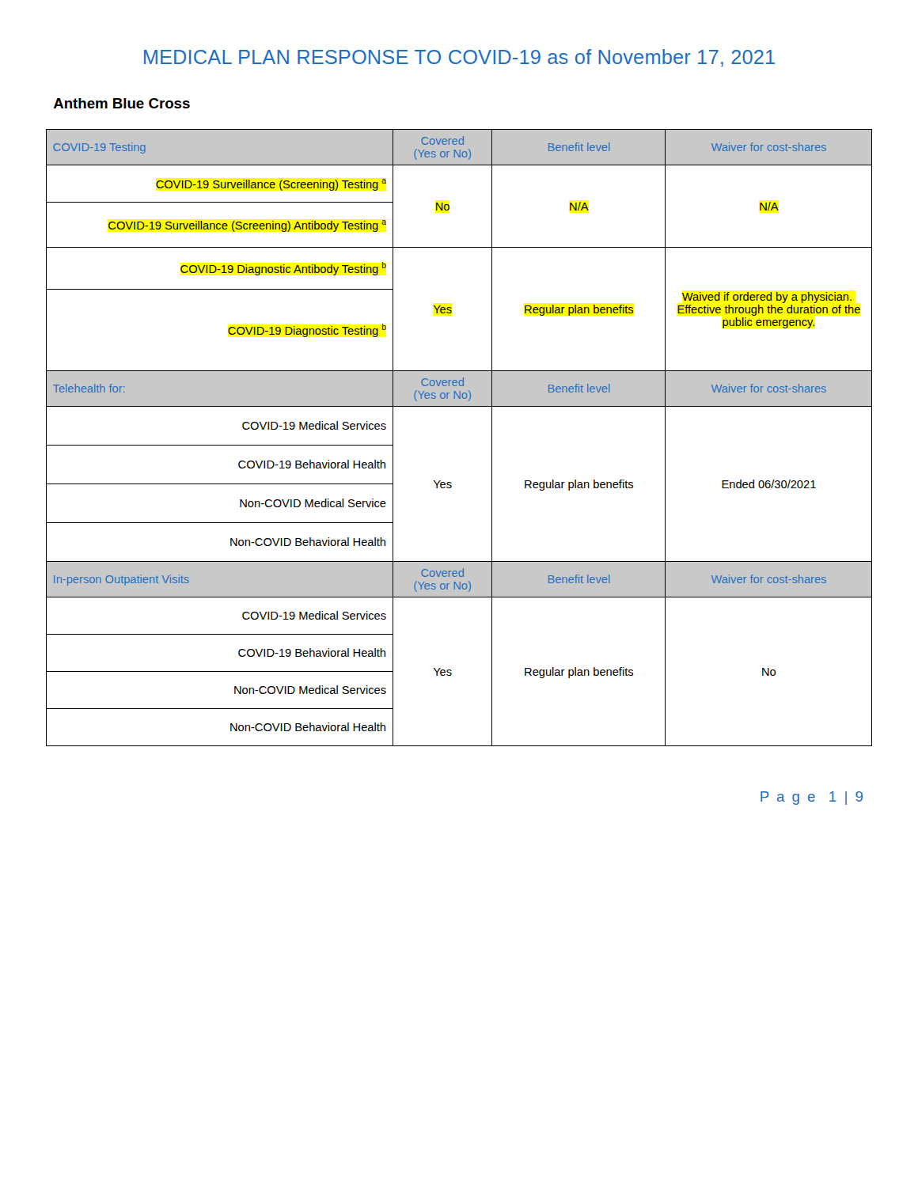MEDICAL PLAN RESPONSE TO COVID-19 as of November 17, 2021
Anthem Blue Cross
| COVID-19 Testing | Covered (Yes or No) | Benefit level | Waiver for cost-shares |
| --- | --- | --- | --- |
| COVID-19 Surveillance (Screening) Testing a | No | N/A | N/A |
| COVID-19 Surveillance (Screening) Antibody Testing a |
| COVID-19 Diagnostic Antibody Testing b | Yes | Regular plan benefits | Waived if ordered by a physician. Effective through the duration of the public emergency. |
| COVID-19 Diagnostic Testing b |
| Telehealth for: | Covered (Yes or No) | Benefit level | Waiver for cost-shares |
| COVID-19 Medical Services | Yes | Regular plan benefits | Ended 06/30/2021 |
| COVID-19 Behavioral Health |
| Non-COVID Medical Service |
| Non-COVID Behavioral Health |
| In-person Outpatient Visits | Covered (Yes or No) | Benefit level | Waiver for cost-shares |
| COVID-19 Medical Services | Yes | Regular plan benefits | No |
| COVID-19 Behavioral Health |
| Non-COVID Medical Services |
| Non-COVID Behavioral Health |
P a g e 1 | 9